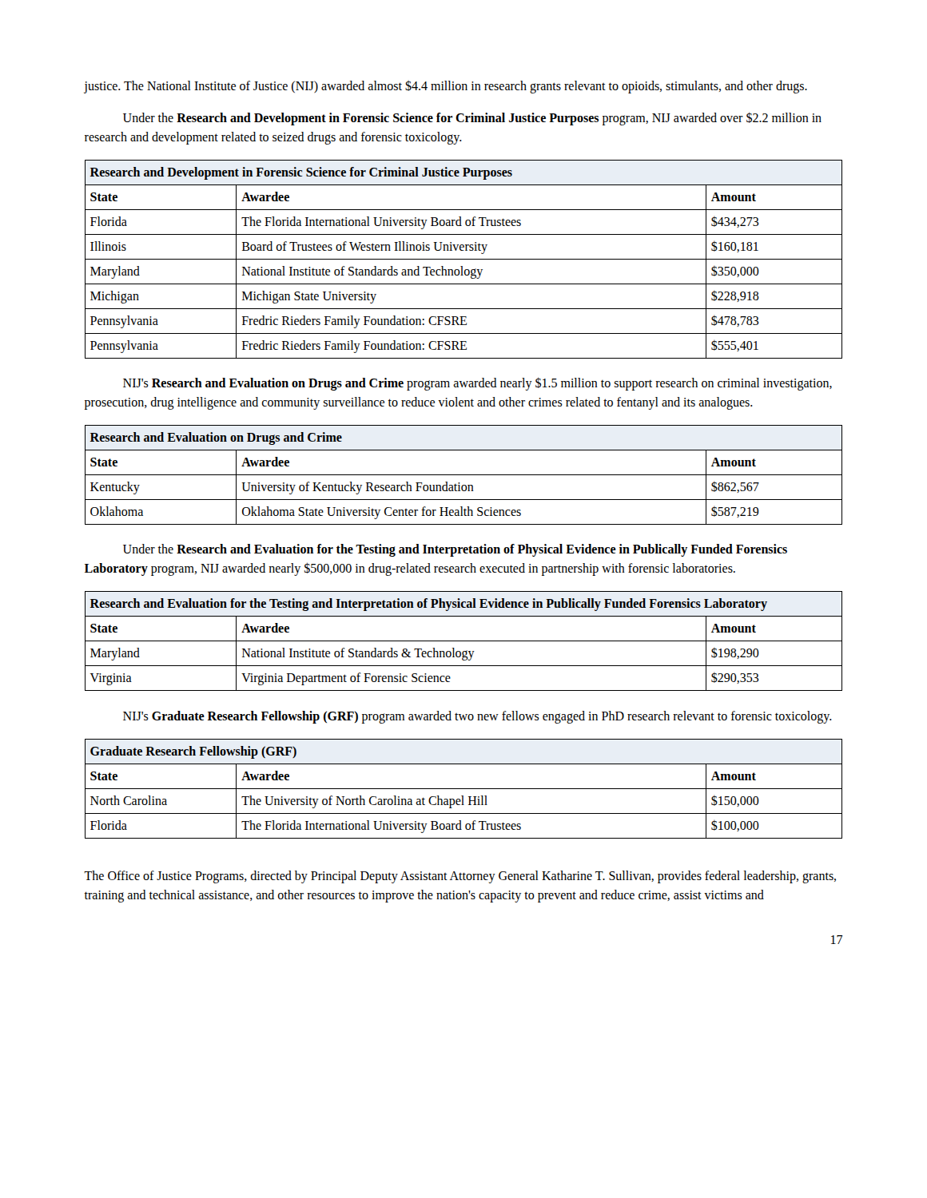justice. The National Institute of Justice (NIJ) awarded almost $4.4 million in research grants relevant to opioids, stimulants, and other drugs.
Under the Research and Development in Forensic Science for Criminal Justice Purposes program, NIJ awarded over $2.2 million in research and development related to seized drugs and forensic toxicology.
| Research and Development in Forensic Science for Criminal Justice Purposes |
| State | Awardee | Amount |
| Florida | The Florida International University Board of Trustees | $434,273 |
| Illinois | Board of Trustees of Western Illinois University | $160,181 |
| Maryland | National Institute of Standards and Technology | $350,000 |
| Michigan | Michigan State University | $228,918 |
| Pennsylvania | Fredric Rieders Family Foundation: CFSRE | $478,783 |
| Pennsylvania | Fredric Rieders Family Foundation: CFSRE | $555,401 |
NIJ's Research and Evaluation on Drugs and Crime program awarded nearly $1.5 million to support research on criminal investigation, prosecution, drug intelligence and community surveillance to reduce violent and other crimes related to fentanyl and its analogues.
| Research and Evaluation on Drugs and Crime |
| State | Awardee | Amount |
| Kentucky | University of Kentucky Research Foundation | $862,567 |
| Oklahoma | Oklahoma State University Center for Health Sciences | $587,219 |
Under the Research and Evaluation for the Testing and Interpretation of Physical Evidence in Publically Funded Forensics Laboratory program, NIJ awarded nearly $500,000 in drug-related research executed in partnership with forensic laboratories.
| Research and Evaluation for the Testing and Interpretation of Physical Evidence in Publically Funded Forensics Laboratory |
| State | Awardee | Amount |
| Maryland | National Institute of Standards & Technology | $198,290 |
| Virginia | Virginia Department of Forensic Science | $290,353 |
NIJ's Graduate Research Fellowship (GRF) program awarded two new fellows engaged in PhD research relevant to forensic toxicology.
| Graduate Research Fellowship (GRF) |
| State | Awardee | Amount |
| North Carolina | The University of North Carolina at Chapel Hill | $150,000 |
| Florida | The Florida International University Board of Trustees | $100,000 |
The Office of Justice Programs, directed by Principal Deputy Assistant Attorney General Katharine T. Sullivan, provides federal leadership, grants, training and technical assistance, and other resources to improve the nation's capacity to prevent and reduce crime, assist victims and
17